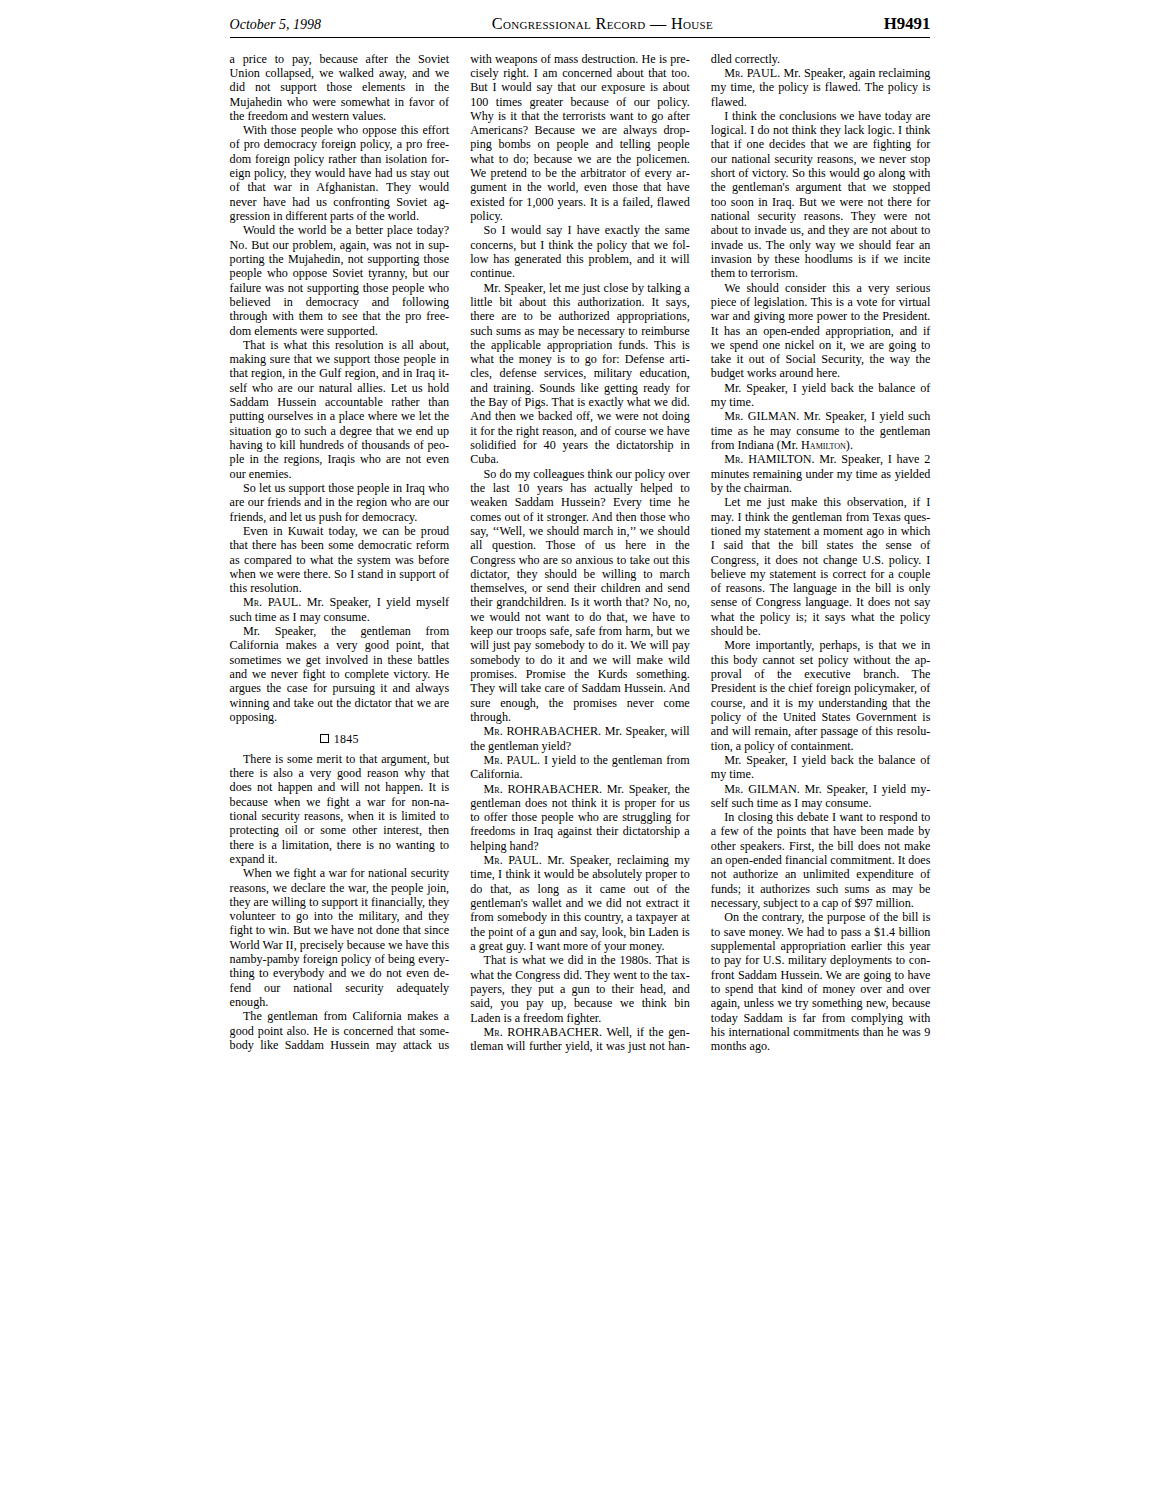October 5, 1998
Congressional Record — House
H9491
a price to pay, because after the Soviet Union collapsed, we walked away, and we did not support those elements in the Mujahedin who were somewhat in favor of the freedom and western values.
With those people who oppose this effort of pro democracy foreign policy, a pro freedom foreign policy rather than isolation foreign policy, they would have had us stay out of that war in Afghanistan. They would never have had us confronting Soviet aggression in different parts of the world.
Would the world be a better place today? No. But our problem, again, was not in supporting the Mujahedin, not supporting those people who oppose Soviet tyranny, but our failure was not supporting those people who believed in democracy and following through with them to see that the pro freedom elements were supported.
That is what this resolution is all about, making sure that we support those people in that region, in the Gulf region, and in Iraq itself who are our natural allies. Let us hold Saddam Hussein accountable rather than putting ourselves in a place where we let the situation go to such a degree that we end up having to kill hundreds of thousands of people in the regions, Iraqis who are not even our enemies.
So let us support those people in Iraq who are our friends and in the region who are our friends, and let us push for democracy.
Even in Kuwait today, we can be proud that there has been some democratic reform as compared to what the system was before when we were there. So I stand in support of this resolution.
Mr. PAUL. Mr. Speaker, I yield myself such time as I may consume.
Mr. Speaker, the gentleman from California makes a very good point, that sometimes we get involved in these battles and we never fight to complete victory. He argues the case for pursuing it and always winning and take out the dictator that we are opposing.
1845
There is some merit to that argument, but there is also a very good reason why that does not happen and will not happen. It is because when we fight a war for non-national security reasons, when it is limited to protecting oil or some other interest, then there is a limitation, there is no wanting to expand it.
When we fight a war for national security reasons, we declare the war, the people join, they are willing to support it financially, they volunteer to go into the military, and they fight to win. But we have not done that since World War II, precisely because we have this namby-pamby foreign policy of being everything to everybody and we do not even defend our national security adequately enough.
The gentleman from California makes a good point also. He is concerned that somebody like Saddam Hussein may attack us with weapons of mass destruction. He is precisely right. I am concerned about that too. But I would say that our exposure is about 100 times greater because of our policy. Why is it that the terrorists want to go after Americans? Because we are always dropping bombs on people and telling people what to do; because we are the policemen. We pretend to be the arbitrator of every argument in the world, even those that have existed for 1,000 years. It is a failed, flawed policy.
So I would say I have exactly the same concerns, but I think the policy that we follow has generated this problem, and it will continue.
Mr. Speaker, let me just close by talking a little bit about this authorization. It says, there are to be authorized appropriations, such sums as may be necessary to reimburse the applicable appropriation funds. This is what the money is to go for: Defense articles, defense services, military education, and training. Sounds like getting ready for the Bay of Pigs. That is exactly what we did. And then we backed off, we were not doing it for the right reason, and of course we have solidified for 40 years the dictatorship in Cuba.
So do my colleagues think our policy over the last 10 years has actually helped to weaken Saddam Hussein? Every time he comes out of it stronger. And then those who say, ‘‘Well, we should march in,’’ we should all question. Those of us here in the Congress who are so anxious to take out this dictator, they should be willing to march themselves, or send their children and send their grandchildren. Is it worth that? No, no, we would not want to do that, we have to keep our troops safe, safe from harm, but we will just pay somebody to do it. We will pay somebody to do it and we will make wild promises. Promise the Kurds something. They will take care of Saddam Hussein. And sure enough, the promises never come through.
Mr. ROHRABACHER. Mr. Speaker, will the gentleman yield?
Mr. PAUL. I yield to the gentleman from California.
Mr. ROHRABACHER. Mr. Speaker, the gentleman does not think it is proper for us to offer those people who are struggling for freedoms in Iraq against their dictatorship a helping hand?
Mr. PAUL. Mr. Speaker, reclaiming my time, I think it would be absolutely proper to do that, as long as it came out of the gentleman's wallet and we did not extract it from somebody in this country, a taxpayer at the point of a gun and say, look, bin Laden is a great guy. I want more of your money.
That is what we did in the 1980s. That is what the Congress did. They went to the taxpayers, they put a gun to their head, and said, you pay up, because we think bin Laden is a freedom fighter.
Mr. ROHRABACHER. Well, if the gentleman will further yield, it was just not handled correctly.
Mr. PAUL. Mr. Speaker, again reclaiming my time, the policy is flawed. The policy is flawed.
I think the conclusions we have today are logical. I do not think they lack logic. I think that if one decides that we are fighting for our national security reasons, we never stop short of victory. So this would go along with the gentleman's argument that we stopped too soon in Iraq. But we were not there for national security reasons. They were not about to invade us, and they are not about to invade us. The only way we should fear an invasion by these hoodlums is if we incite them to terrorism.
We should consider this a very serious piece of legislation. This is a vote for virtual war and giving more power to the President. It has an open-ended appropriation, and if we spend one nickel on it, we are going to take it out of Social Security, the way the budget works around here.
Mr. Speaker, I yield back the balance of my time.
Mr. GILMAN. Mr. Speaker, I yield such time as he may consume to the gentleman from Indiana (Mr. Hamilton).
Mr. HAMILTON. Mr. Speaker, I have 2 minutes remaining under my time as yielded by the chairman.
Let me just make this observation, if I may. I think the gentleman from Texas questioned my statement a moment ago in which I said that the bill states the sense of Congress, it does not change U.S. policy. I believe my statement is correct for a couple of reasons. The language in the bill is only sense of Congress language. It does not say what the policy is; it says what the policy should be.
More importantly, perhaps, is that we in this body cannot set policy without the approval of the executive branch. The President is the chief foreign policymaker, of course, and it is my understanding that the policy of the United States Government is and will remain, after passage of this resolution, a policy of containment.
Mr. Speaker, I yield back the balance of my time.
Mr. GILMAN. Mr. Speaker, I yield myself such time as I may consume.
In closing this debate I want to respond to a few of the points that have been made by other speakers. First, the bill does not make an open-ended financial commitment. It does not authorize an unlimited expenditure of funds; it authorizes such sums as may be necessary, subject to a cap of $97 million.
On the contrary, the purpose of the bill is to save money. We had to pass a $1.4 billion supplemental appropriation earlier this year to pay for U.S. military deployments to confront Saddam Hussein. We are going to have to spend that kind of money over and over again, unless we try something new, because today Saddam is far from complying with his international commitments than he was 9 months ago.